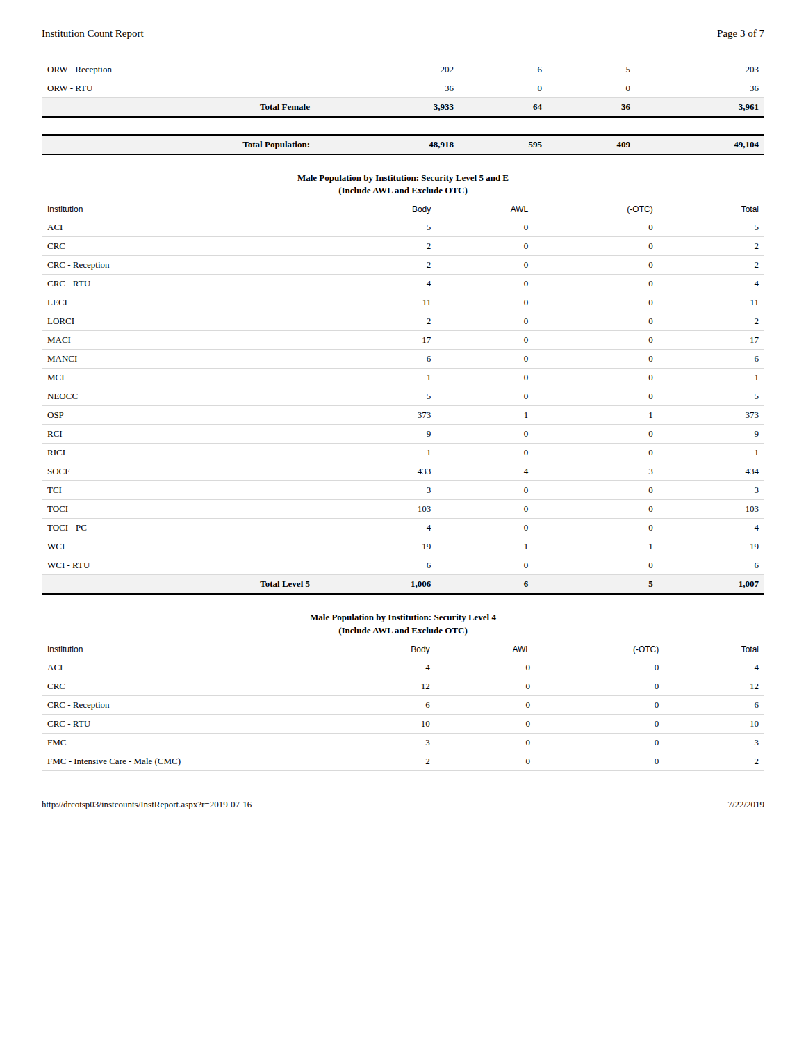Institution Count Report Page 3 of 7
| ORW - Reception | 202 | 6 | 5 | 203 |
| ORW - RTU | 36 | 0 | 0 | 36 |
| Total Female | 3,933 | 64 | 36 | 3,961 |
| Total Population: | 48,918 | 595 | 409 | 49,104 |
Male Population by Institution: Security Level 5 and E (Include AWL and Exclude OTC)
| Institution | Body | AWL | (-OTC) | Total |
| --- | --- | --- | --- | --- |
| ACI | 5 | 0 | 0 | 5 |
| CRC | 2 | 0 | 0 | 2 |
| CRC - Reception | 2 | 0 | 0 | 2 |
| CRC - RTU | 4 | 0 | 0 | 4 |
| LECI | 11 | 0 | 0 | 11 |
| LORCI | 2 | 0 | 0 | 2 |
| MACI | 17 | 0 | 0 | 17 |
| MANCI | 6 | 0 | 0 | 6 |
| MCI | 1 | 0 | 0 | 1 |
| NEOCC | 5 | 0 | 0 | 5 |
| OSP | 373 | 1 | 1 | 373 |
| RCI | 9 | 0 | 0 | 9 |
| RICI | 1 | 0 | 0 | 1 |
| SOCF | 433 | 4 | 3 | 434 |
| TCI | 3 | 0 | 0 | 3 |
| TOCI | 103 | 0 | 0 | 103 |
| TOCI - PC | 4 | 0 | 0 | 4 |
| WCI | 19 | 1 | 1 | 19 |
| WCI - RTU | 6 | 0 | 0 | 6 |
| Total Level 5 | 1,006 | 6 | 5 | 1,007 |
Male Population by Institution: Security Level 4 (Include AWL and Exclude OTC)
| Institution | Body | AWL | (-OTC) | Total |
| --- | --- | --- | --- | --- |
| ACI | 4 | 0 | 0 | 4 |
| CRC | 12 | 0 | 0 | 12 |
| CRC - Reception | 6 | 0 | 0 | 6 |
| CRC - RTU | 10 | 0 | 0 | 10 |
| FMC | 3 | 0 | 0 | 3 |
| FMC - Intensive Care - Male (CMC) | 2 | 0 | 0 | 2 |
http://drcotsp03/instcounts/InstReport.aspx?r=2019-07-16 7/22/2019